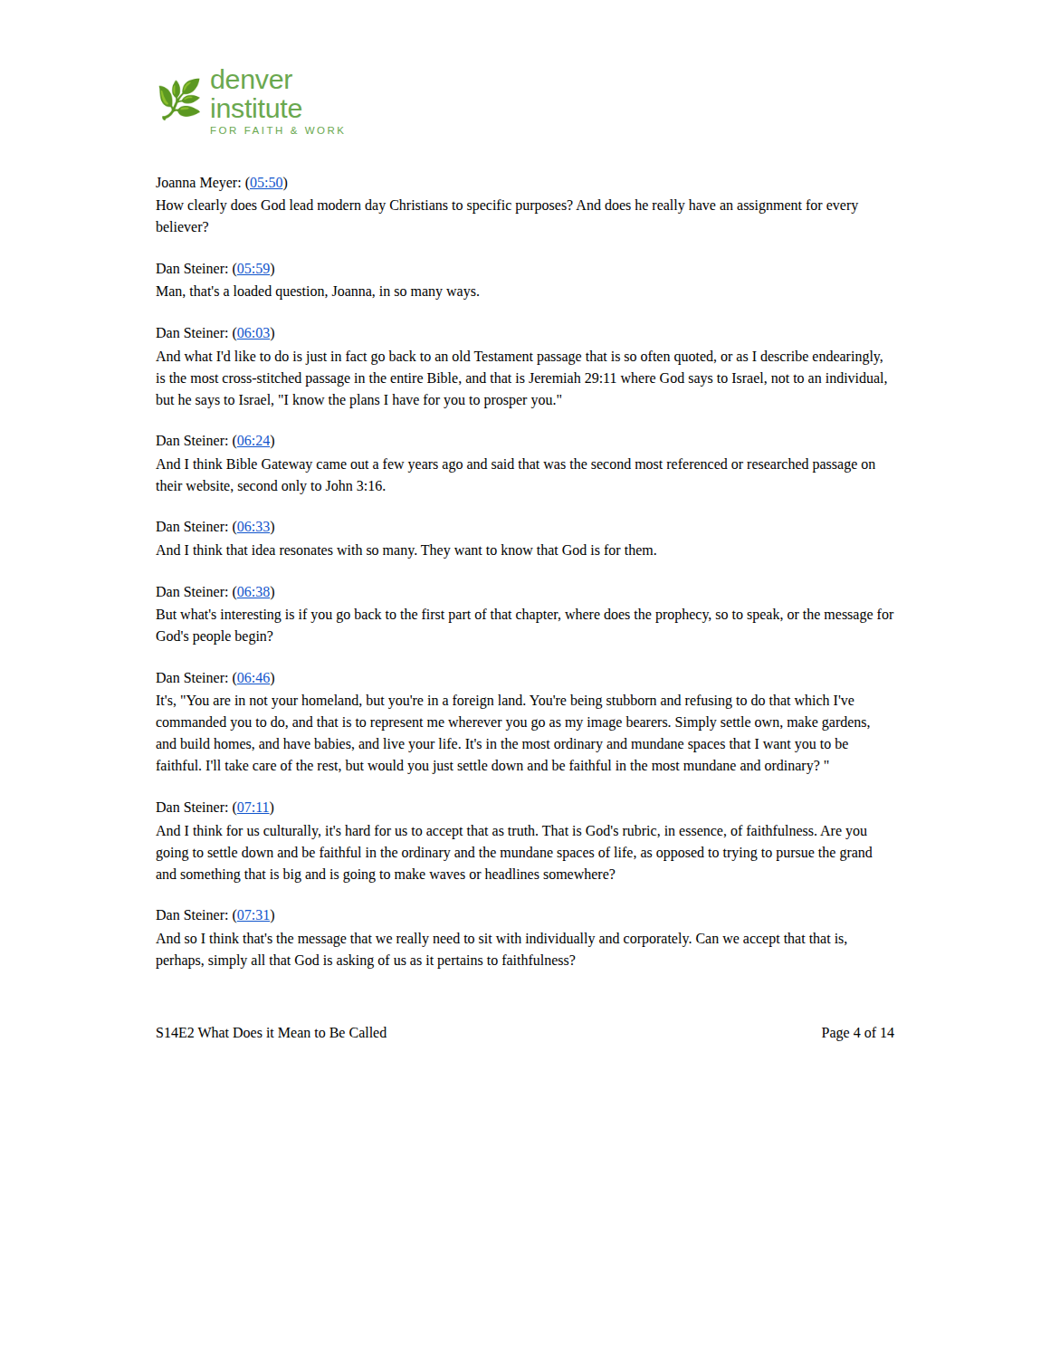🌿 denver institute FOR FAITH & WORK
Joanna Meyer: (05:50)
How clearly does God lead modern day Christians to specific purposes? And does he really have an assignment for every believer?
Dan Steiner: (05:59)
Man, that's a loaded question, Joanna, in so many ways.
Dan Steiner: (06:03)
And what I'd like to do is just in fact go back to an old Testament passage that is so often quoted, or as I describe endearingly, is the most cross-stitched passage in the entire Bible, and that is Jeremiah 29:11 where God says to Israel, not to an individual, but he says to Israel, "I know the plans I have for you to prosper you."
Dan Steiner: (06:24)
And I think Bible Gateway came out a few years ago and said that was the second most referenced or researched passage on their website, second only to John 3:16.
Dan Steiner: (06:33)
And I think that idea resonates with so many. They want to know that God is for them.
Dan Steiner: (06:38)
But what's interesting is if you go back to the first part of that chapter, where does the prophecy, so to speak, or the message for God's people begin?
Dan Steiner: (06:46)
It's, "You are in not your homeland, but you're in a foreign land. You're being stubborn and refusing to do that which I've commanded you to do, and that is to represent me wherever you go as my image bearers. Simply settle own, make gardens, and build homes, and have babies, and live your life. It's in the most ordinary and mundane spaces that I want you to be faithful. I'll take care of the rest, but would you just settle down and be faithful in the most mundane and ordinary? "
Dan Steiner: (07:11)
And I think for us culturally, it's hard for us to accept that as truth. That is God's rubric, in essence, of faithfulness. Are you going to settle down and be faithful in the ordinary and the mundane spaces of life, as opposed to trying to pursue the grand and something that is big and is going to make waves or headlines somewhere?
Dan Steiner: (07:31)
And so I think that's the message that we really need to sit with individually and corporately. Can we accept that that is, perhaps, simply all that God is asking of us as it pertains to faithfulness?
S14E2 What Does it Mean to Be Called Page 4 of 14